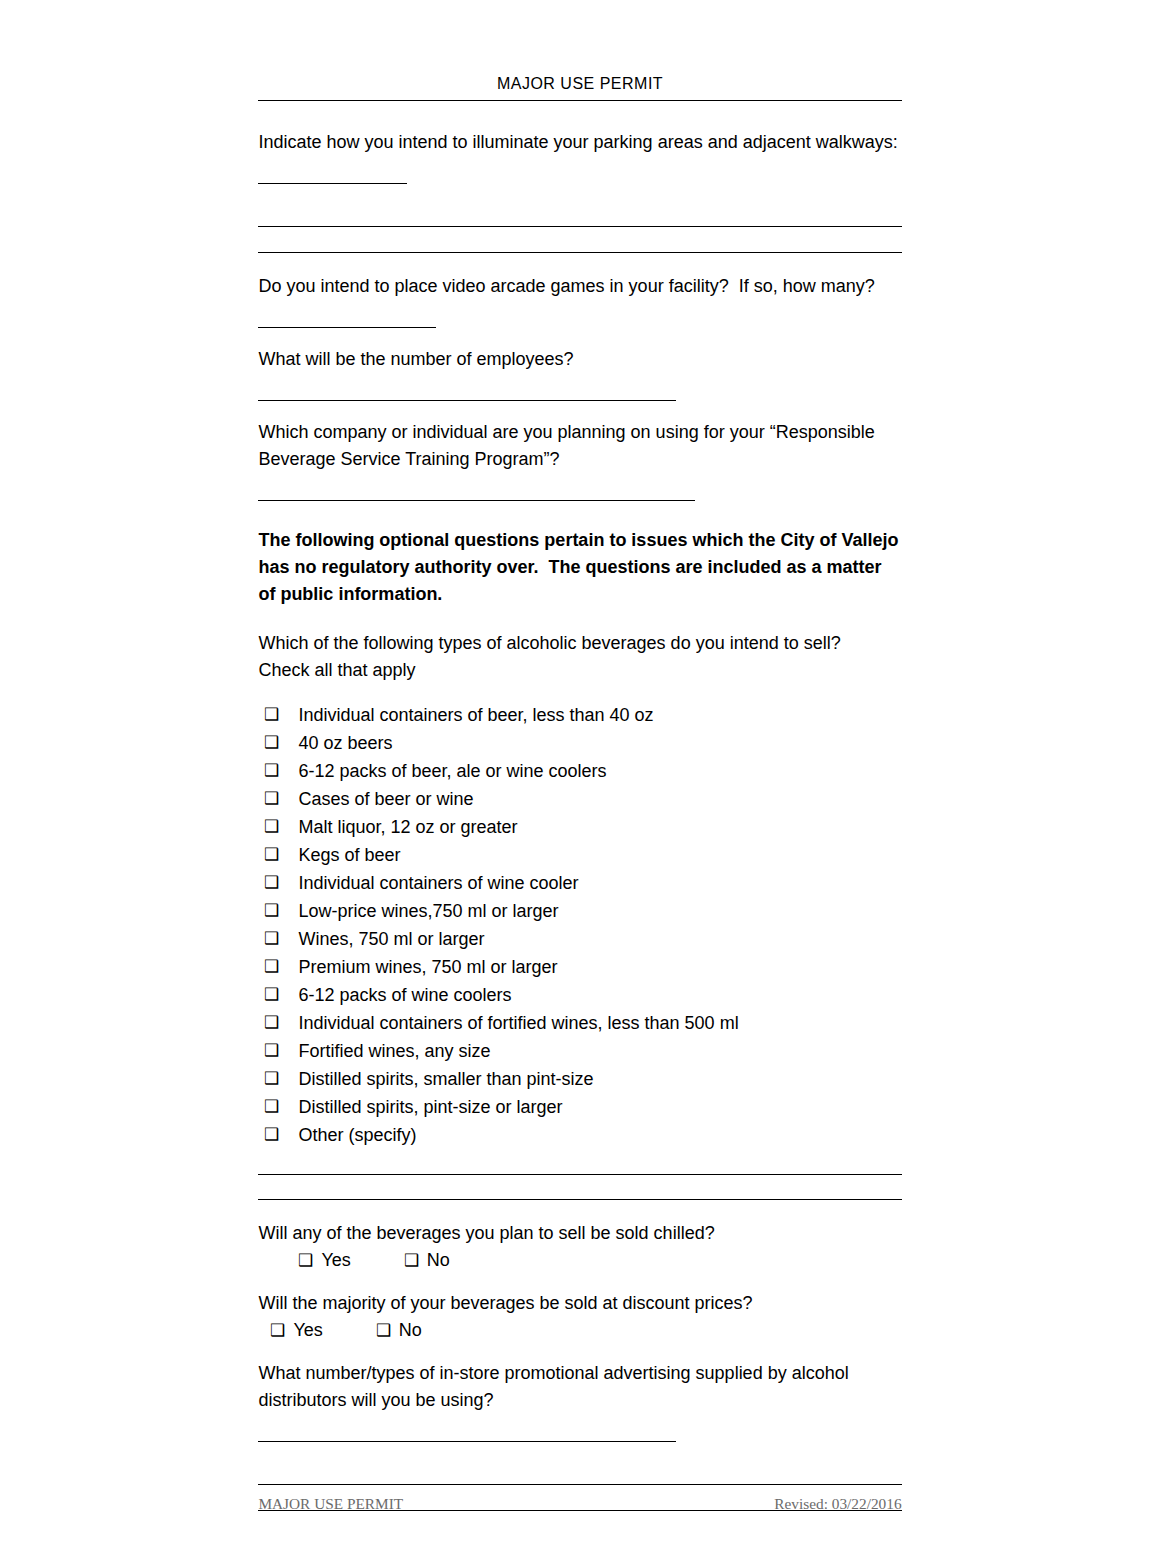MAJOR USE PERMIT
Indicate how you intend to illuminate your parking areas and adjacent walkways:
Do you intend to place video arcade games in your facility? If so, how many?
What will be the number of employees?
Which company or individual are you planning on using for your “Responsible Beverage Service Training Program”?
The following optional questions pertain to issues which the City of Vallejo has no regulatory authority over. The questions are included as a matter of public information.
Which of the following types of alcoholic beverages do you intend to sell? Check all that apply
Individual containers of beer, less than 40 oz
40 oz beers
6-12 packs of beer, ale or wine coolers
Cases of beer or wine
Malt liquor, 12 oz or greater
Kegs of beer
Individual containers of wine cooler
Low-price wines,750 ml or larger
Wines, 750 ml or larger
Premium wines, 750 ml or larger
6-12 packs of wine coolers
Individual containers of fortified wines, less than 500 ml
Fortified wines, any size
Distilled spirits, smaller than pint-size
Distilled spirits, pint-size or larger
Other (specify)
Will any of the beverages you plan to sell be sold chilled? ❑Yes ❑No
Will the majority of your beverages be sold at discount prices? ❑Yes ❑No
What number/types of in-store promotional advertising supplied by alcohol distributors will you be using?
MAJOR USE PERMIT Revised: 03/22/2016